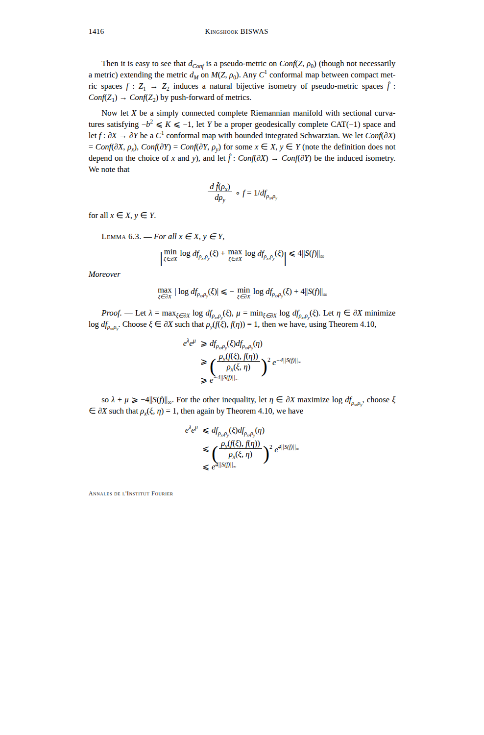1416
Kingshook BISWAS
Then it is easy to see that dConf is a pseudo-metric on Conf(Z, ρ0) (though not necessarily a metric) extending the metric dM on M(Z, ρ0). Any C1 conformal map between compact metric spaces f : Z1 → Z2 induces a natural bijective isometry of pseudo-metric spaces f̂ : Conf(Z1) → Conf(Z2) by push-forward of metrics.
Now let X be a simply connected complete Riemannian manifold with sectional curvatures satisfying −b2 ⩽ K ⩽ −1, let Y be a proper geodesically complete CAT(−1) space and let f : ∂X → ∂Y be a C1 conformal map with bounded integrated Schwarzian. We let Conf(∂X) = Conf(∂X, ρx), Conf(∂Y) = Conf(∂Y, ρy) for some x ∈ X, y ∈ Y (note the definition does not depend on the choice of x and y), and let f̂ : Conf(∂X) → Conf(∂Y) be the induced isometry. We note that
d f̂(ρx) dρy ∘ f = 1/dfρx,ρy
for all x ∈ X, y ∈ Y.
Lemma 6.3. — For all x ∈ X, y ∈ Y,
|min ξ∈∂X log dfρx,ρy(ξ) + max ξ∈∂X log dfρx,ρy(ξ)| ⩽ 4||S(f)||∞
Moreover
max ξ∈∂X | log dfρx,ρy(ξ)| ⩽ − min ξ∈∂X log dfρx,ρy(ξ) + 4||S(f)||∞
Proof. — Let λ = maxξ∈∂X log dfρx,ρy(ξ), μ = minξ∈∂X log dfρx,ρy(ξ). Let η ∈ ∂X minimize log dfρx,ρy. Choose ξ ∈ ∂X such that ρy(f(ξ), f(η)) = 1, then we have, using Theorem 4.10,
eλeμ
⩾
dfρx,ρy(ξ)dfρx,ρy(η)
⩾
(ρy(f(ξ), f(η)) ρx(ξ, η))2 e−4||S(f)||∞
⩾
e−4||S(f)||∞
so λ + μ ⩾ −4||S(f)||∞. For the other inequality, let η ∈ ∂X maximize log dfρx,ρy, choose ξ ∈ ∂X such that ρx(ξ, η) = 1, then again by Theorem 4.10, we have
eλeμ
⩽
dfρx,ρy(ξ)dfρx,ρy(η)
⩽
(ρy(f(ξ), f(η)) ρx(ξ, η))2 e4||S(f)||∞
⩽
e4||S(f)||∞
Annales de l'Institut Fourier